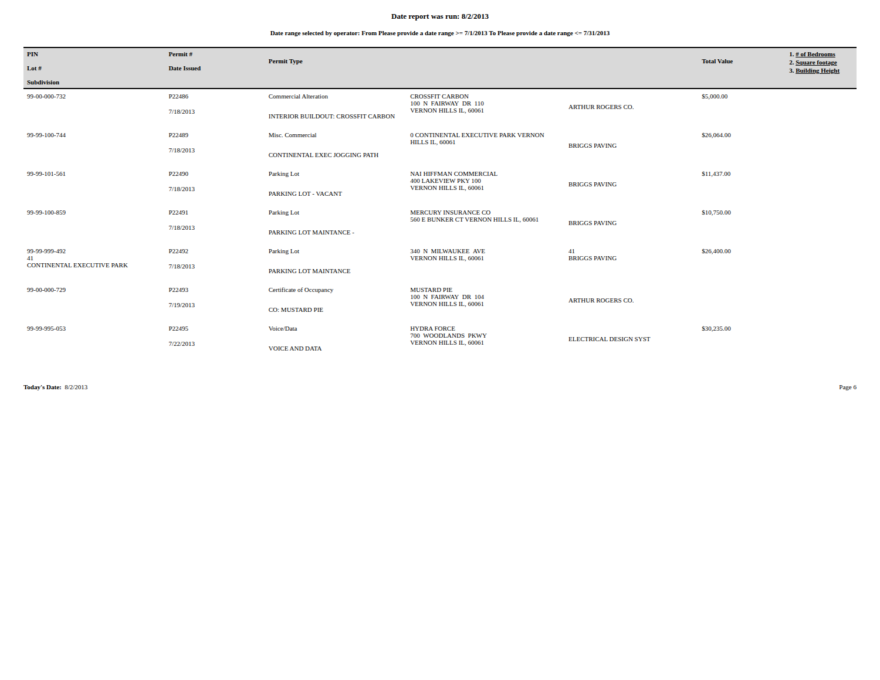Date report was run: 8/2/2013
Date range selected by operator: From Please provide a date range >= 7/1/2013 To Please provide a date range <= 7/31/2013
| PIN Lot # Subdivision | Permit # Date Issued | Permit Type | | | Total Value | # of Bedrooms Square footage Building Height |
| --- | --- | --- | --- | --- | --- | --- |
| 99-00-000-732 | P22486 7/18/2013 | Commercial Alteration INTERIOR BUILDOUT: CROSSFIT CARBON | CROSSFIT CARBON 100 N FAIRWAY DR 110 VERNON HILLS IL, 60061 | ARTHUR ROGERS CO. | $5,000.00 | |
| 99-99-100-744 | P22489 7/18/2013 | Misc. Commercial CONTINENTAL EXEC JOGGING PATH | 0 CONTINENTAL EXECUTIVE PARK VERNON HILLS IL, 60061 | BRIGGS PAVING | $26,064.00 | |
| 99-99-101-561 | P22490 7/18/2013 | Parking Lot PARKING LOT - VACANT | NAI HIFFMAN COMMERCIAL 400 LAKEVIEW PKY 100 VERNON HILLS IL, 60061 | BRIGGS PAVING | $11,437.00 | |
| 99-99-100-859 | P22491 7/18/2013 | Parking Lot PARKING LOT MAINTANCE - | MERCURY INSURANCE CO 560 E BUNKER CT VERNON HILLS IL, 60061 | BRIGGS PAVING | $10,750.00 | |
| 99-99-999-492 41 CONTINENTAL EXECUTIVE PARK | P22492 7/18/2013 | Parking Lot PARKING LOT MAINTANCE | 340 N MILWAUKEE AVE VERNON HILLS IL, 60061 | 41 BRIGGS PAVING | $26,400.00 | |
| 99-00-000-729 | P22493 7/19/2013 | Certificate of Occupancy CO: MUSTARD PIE | MUSTARD PIE 100 N FAIRWAY DR 104 VERNON HILLS IL, 60061 | ARTHUR ROGERS CO. | | |
| 99-99-995-053 | P22495 7/22/2013 | Voice/Data VOICE AND DATA | HYDRA FORCE 700 WOODLANDS PKWY VERNON HILLS IL, 60061 | ELECTRICAL DESIGN SYST | $30,235.00 | |
Today's Date: 8/2/2013 Page 6